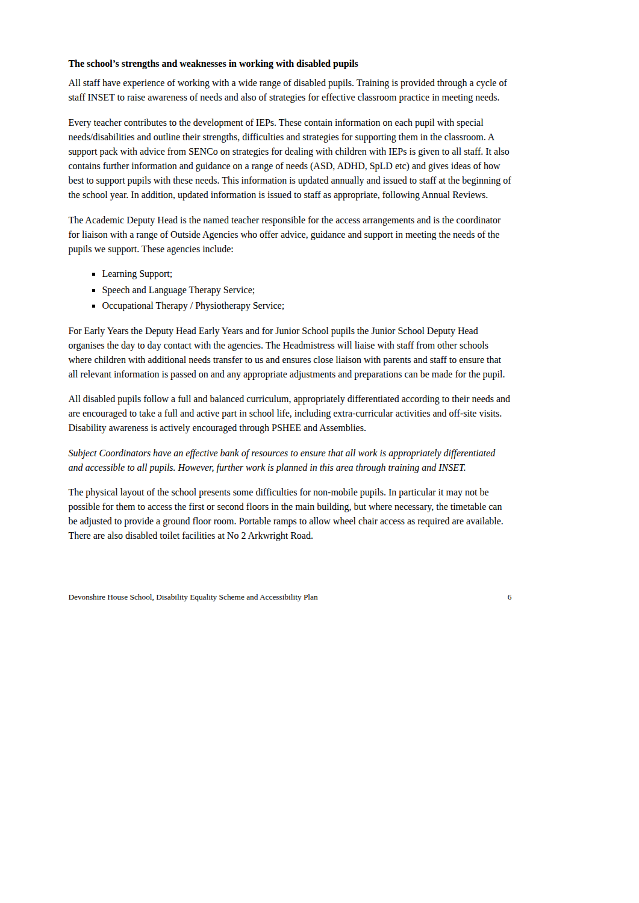The school’s strengths and weaknesses in working with disabled pupils
All staff have experience of working with a wide range of disabled pupils. Training is provided through a cycle of staff INSET to raise awareness of needs and also of strategies for effective classroom practice in meeting needs.
Every teacher contributes to the development of IEPs. These contain information on each pupil with special needs/disabilities and outline their strengths, difficulties and strategies for supporting them in the classroom. A support pack with advice from SENCo on strategies for dealing with children with IEPs is given to all staff. It also contains further information and guidance on a range of needs (ASD, ADHD, SpLD etc) and gives ideas of how best to support pupils with these needs. This information is updated annually and issued to staff at the beginning of the school year. In addition, updated information is issued to staff as appropriate, following Annual Reviews.
The Academic Deputy Head is the named teacher responsible for the access arrangements and is the coordinator for liaison with a range of Outside Agencies who offer advice, guidance and support in meeting the needs of the pupils we support. These agencies include:
Learning Support;
Speech and Language Therapy Service;
Occupational Therapy / Physiotherapy Service;
For Early Years the Deputy Head Early Years and for Junior School pupils the Junior School Deputy Head organises the day to day contact with the agencies. The Headmistress will liaise with staff from other schools where children with additional needs transfer to us and ensures close liaison with parents and staff to ensure that all relevant information is passed on and any appropriate adjustments and preparations can be made for the pupil.
All disabled pupils follow a full and balanced curriculum, appropriately differentiated according to their needs and are encouraged to take a full and active part in school life, including extra-curricular activities and off-site visits. Disability awareness is actively encouraged through PSHEE and Assemblies.
Subject Coordinators have an effective bank of resources to ensure that all work is appropriately differentiated and accessible to all pupils. However, further work is planned in this area through training and INSET.
The physical layout of the school presents some difficulties for non-mobile pupils. In particular it may not be possible for them to access the first or second floors in the main building, but where necessary, the timetable can be adjusted to provide a ground floor room. Portable ramps to allow wheel chair access as required are available. There are also disabled toilet facilities at No 2 Arkwright Road.
Devonshire House School, Disability Equality Scheme and Accessibility Plan 6